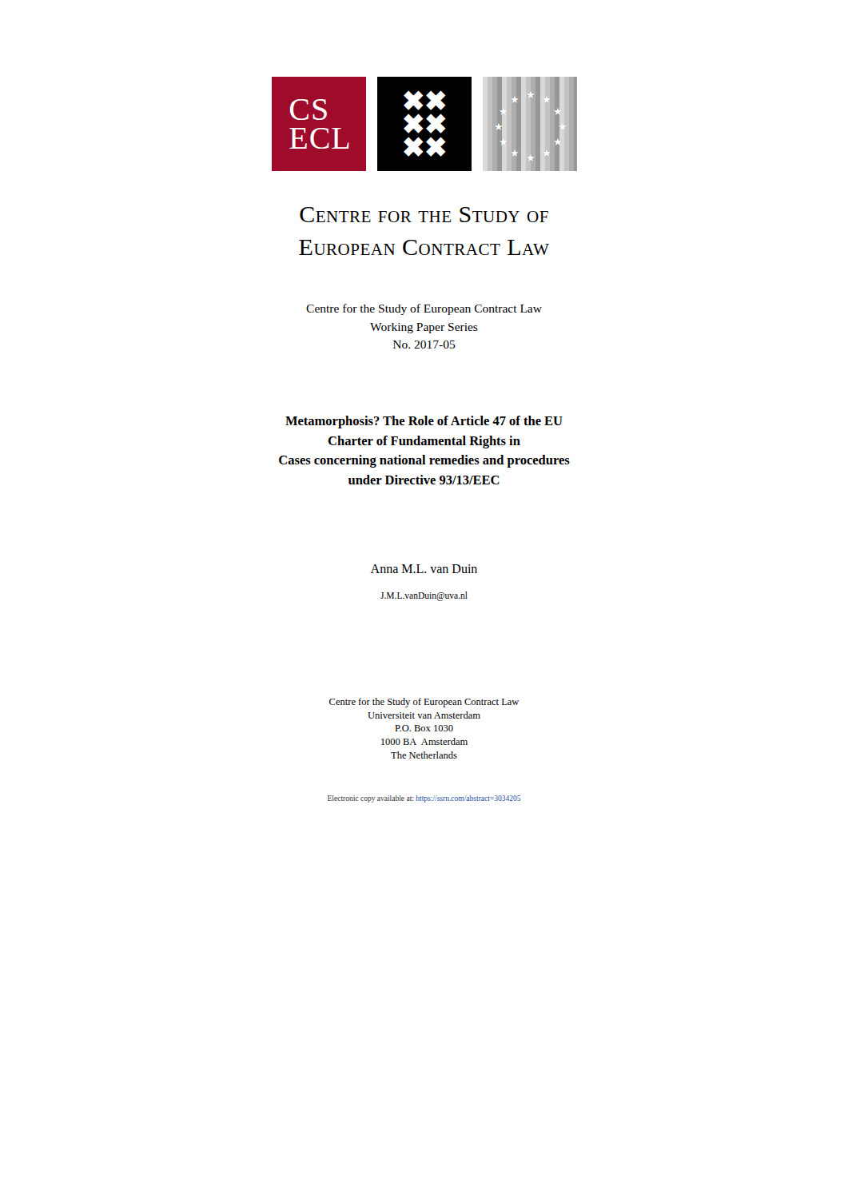CS
ECL
✖✖
✖✖
✖✖
★ ★ ★ ★ ★ ★ ★ ★ ★ ★ ★ ★
Centre for the Study of
European Contract Law
Centre for the Study of European Contract Law
Working Paper Series
No. 2017-05
Metamorphosis? The Role of Article 47 of the EU
Charter of Fundamental Rights in
Cases concerning national remedies and procedures
under Directive 93/13/EEC
Anna M.L. van Duin
J.M.L.vanDuin@uva.nl
Centre for the Study of European Contract Law
Universiteit van Amsterdam
P.O. Box 1030
1000 BA Amsterdam
The Netherlands
Electronic copy available at: https://ssrn.com/abstract=3034205